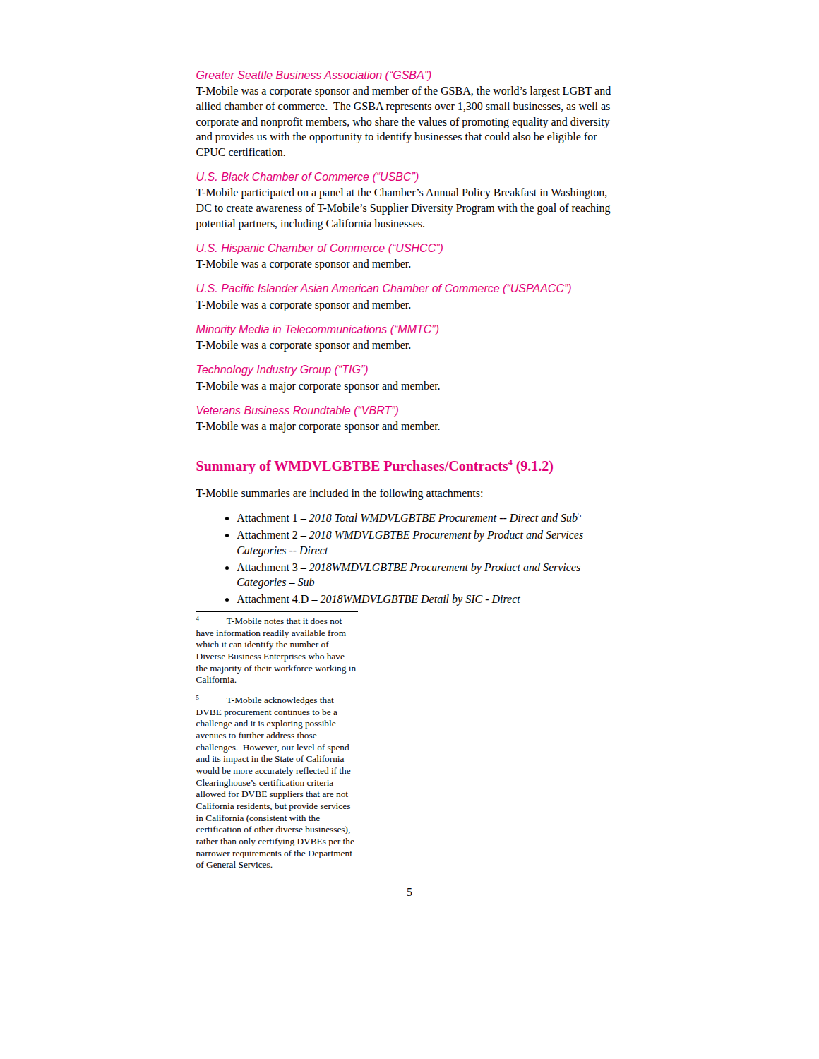Greater Seattle Business Association (“GSBA”)
T-Mobile was a corporate sponsor and member of the GSBA, the world’s largest LGBT and allied chamber of commerce. The GSBA represents over 1,300 small businesses, as well as corporate and nonprofit members, who share the values of promoting equality and diversity and provides us with the opportunity to identify businesses that could also be eligible for CPUC certification.
U.S. Black Chamber of Commerce (“USBC”)
T-Mobile participated on a panel at the Chamber’s Annual Policy Breakfast in Washington, DC to create awareness of T-Mobile’s Supplier Diversity Program with the goal of reaching potential partners, including California businesses.
U.S. Hispanic Chamber of Commerce (“USHCC”)
T-Mobile was a corporate sponsor and member.
U.S. Pacific Islander Asian American Chamber of Commerce (“USPAACC”)
T-Mobile was a corporate sponsor and member.
Minority Media in Telecommunications (“MMTC”)
T-Mobile was a corporate sponsor and member.
Technology Industry Group (“TIG”)
T-Mobile was a major corporate sponsor and member.
Veterans Business Roundtable (“VBRT”)
T-Mobile was a major corporate sponsor and member.
Summary of WMDVLGBTBE Purchases/Contracts4 (9.1.2)
T-Mobile summaries are included in the following attachments:
Attachment 1 – 2018 Total WMDVLGBTBE Procurement -- Direct and Sub5
Attachment 2 – 2018 WMDVLGBTBE Procurement by Product and Services Categories -- Direct
Attachment 3 – 2018WMDVLGBTBE Procurement by Product and Services Categories – Sub
Attachment 4.D – 2018WMDVLGBTBE Detail by SIC - Direct
4 T-Mobile notes that it does not have information readily available from which it can identify the number of Diverse Business Enterprises who have the majority of their workforce working in California.
5 T-Mobile acknowledges that DVBE procurement continues to be a challenge and it is exploring possible avenues to further address those challenges. However, our level of spend and its impact in the State of California would be more accurately reflected if the Clearinghouse’s certification criteria allowed for DVBE suppliers that are not California residents, but provide services in California (consistent with the certification of other diverse businesses), rather than only certifying DVBEs per the narrower requirements of the Department of General Services.
5